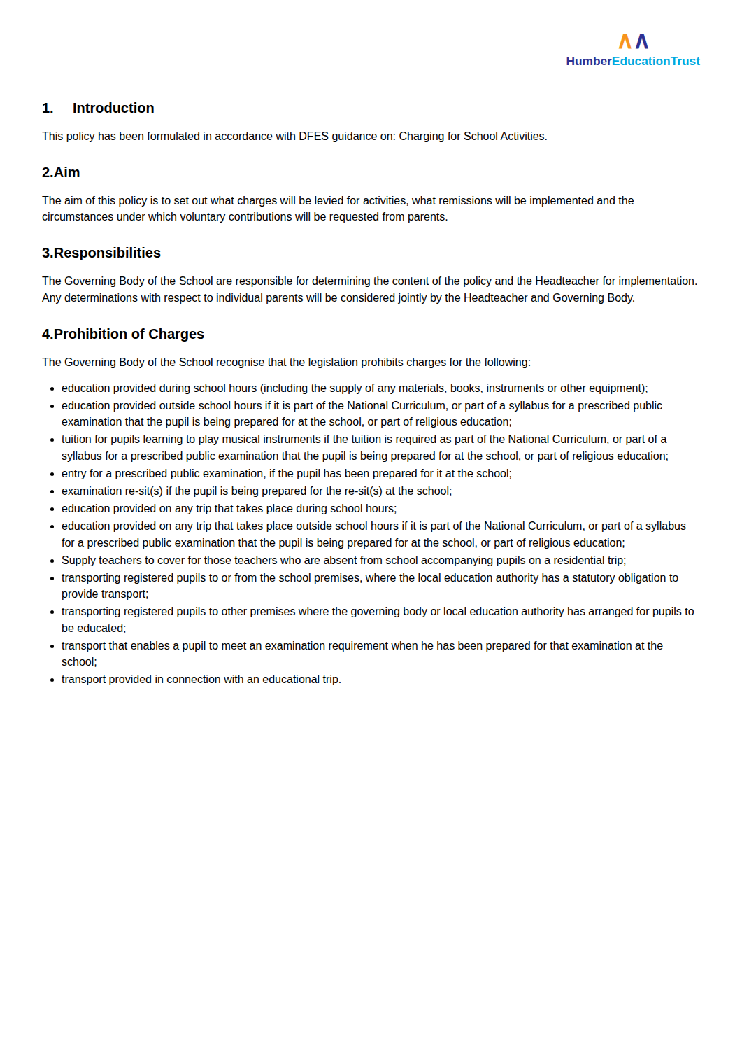∧∧ Humber Education Trust
1. Introduction
This policy has been formulated in accordance with DFES guidance on: Charging for School Activities.
2. Aim
The aim of this policy is to set out what charges will be levied for activities, what remissions will be implemented and the circumstances under which voluntary contributions will be requested from parents.
3. Responsibilities
The Governing Body of the School are responsible for determining the content of the policy and the Headteacher for implementation. Any determinations with respect to individual parents will be considered jointly by the Headteacher and Governing Body.
4. Prohibition of Charges
The Governing Body of the School recognise that the legislation prohibits charges for the following:
education provided during school hours (including the supply of any materials, books, instruments or other equipment);
education provided outside school hours if it is part of the National Curriculum, or part of a syllabus for a prescribed public examination that the pupil is being prepared for at the school, or part of religious education;
tuition for pupils learning to play musical instruments if the tuition is required as part of the National Curriculum, or part of a syllabus for a prescribed public examination that the pupil is being prepared for at the school, or part of religious education;
entry for a prescribed public examination, if the pupil has been prepared for it at the school;
examination re-sit(s) if the pupil is being prepared for the re-sit(s) at the school;
education provided on any trip that takes place during school hours;
education provided on any trip that takes place outside school hours if it is part of the National Curriculum, or part of a syllabus for a prescribed public examination that the pupil is being prepared for at the school, or part of religious education;
Supply teachers to cover for those teachers who are absent from school accompanying pupils on a residential trip;
transporting registered pupils to or from the school premises, where the local education authority has a statutory obligation to provide transport;
transporting registered pupils to other premises where the governing body or local education authority has arranged for pupils to be educated;
transport that enables a pupil to meet an examination requirement when he has been prepared for that examination at the school;
transport provided in connection with an educational trip.